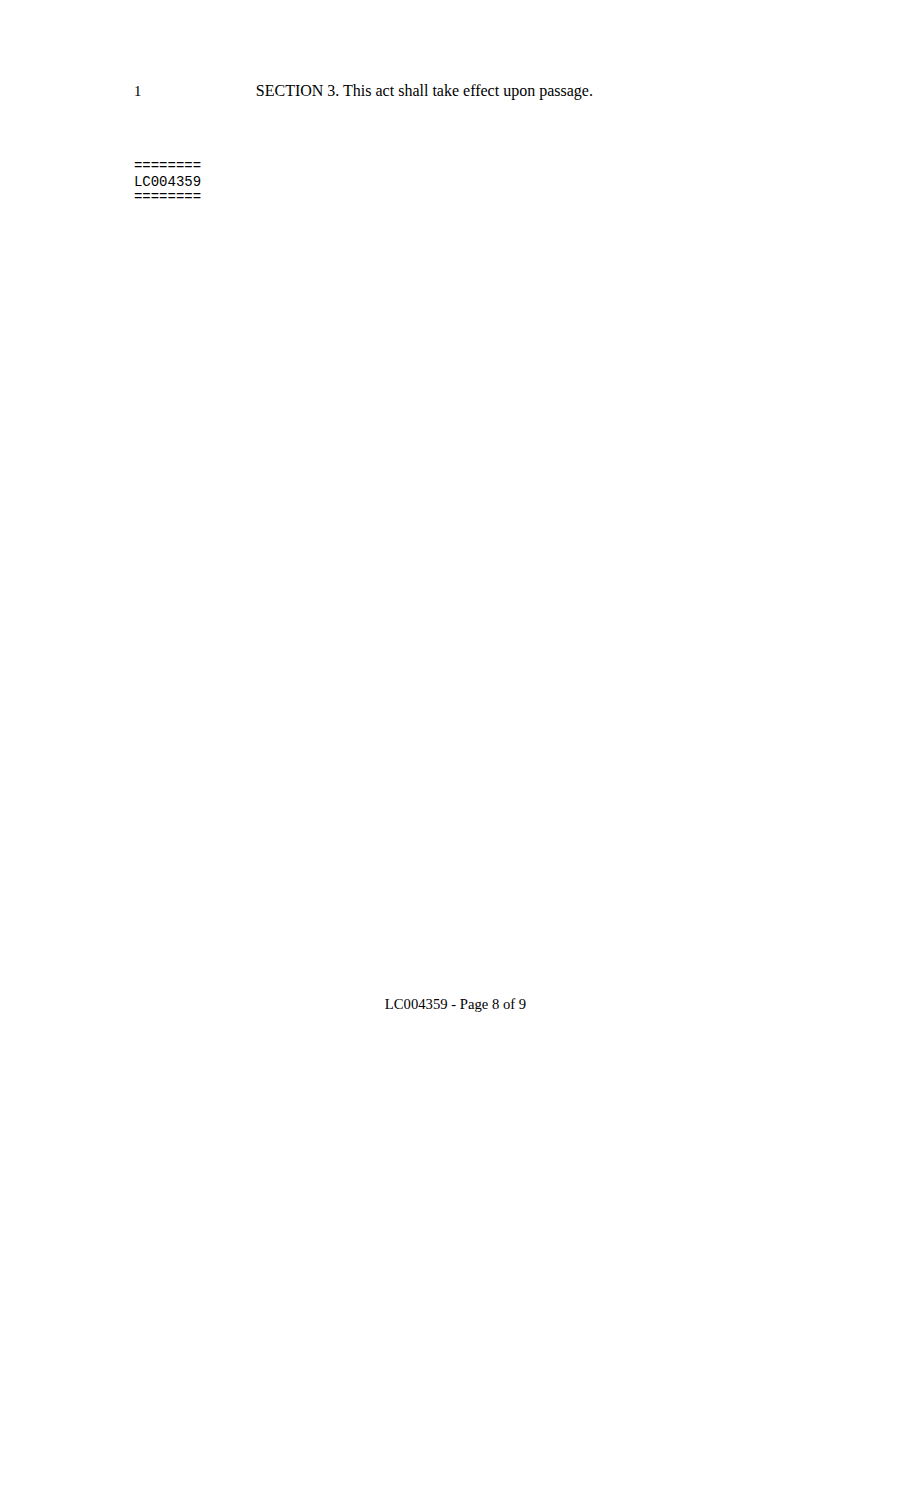1
SECTION 3. This act shall take effect upon passage.
========
LC004359
========
LC004359 - Page 8 of 9